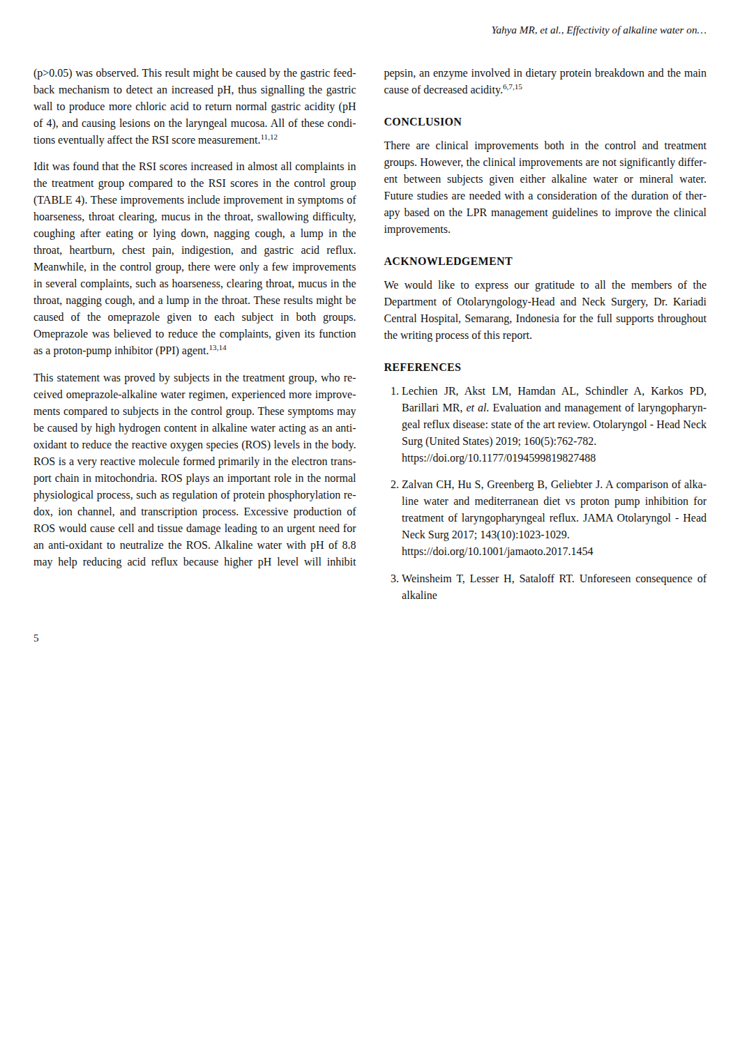Yahya MR, et al., Effectivity of alkaline water on…
(p>0.05) was observed. This result might be caused by the gastric feedback mechanism to detect an increased pH, thus signalling the gastric wall to produce more chloric acid to return normal gastric acidity (pH of 4), and causing lesions on the laryngeal mucosa. All of these conditions eventually affect the RSI score measurement.11,12
Idit was found that the RSI scores increased in almost all complaints in the treatment group compared to the RSI scores in the control group (TABLE 4). These improvements include improvement in symptoms of hoarseness, throat clearing, mucus in the throat, swallowing difficulty, coughing after eating or lying down, nagging cough, a lump in the throat, heartburn, chest pain, indigestion, and gastric acid reflux. Meanwhile, in the control group, there were only a few improvements in several complaints, such as hoarseness, clearing throat, mucus in the throat, nagging cough, and a lump in the throat. These results might be caused of the omeprazole given to each subject in both groups. Omeprazole was believed to reduce the complaints, given its function as a proton-pump inhibitor (PPI) agent.13,14
This statement was proved by subjects in the treatment group, who received omeprazole-alkaline water regimen, experienced more improvements compared to subjects in the control group. These symptoms may be caused by high hydrogen content in alkaline water acting as an anti-oxidant to reduce the reactive oxygen species (ROS) levels in the body. ROS is a very reactive molecule formed primarily in the electron transport chain in mitochondria. ROS plays an important role in the normal physiological process, such as regulation of protein phosphorylation redox, ion channel, and transcription process. Excessive production of ROS would cause cell and tissue damage leading to an urgent need for an anti-oxidant to neutralize the ROS. Alkaline water with pH of 8.8 may help reducing acid reflux because higher pH level will inhibit pepsin, an enzyme involved in dietary protein breakdown and the main cause of decreased acidity.6,7,15
Conclusion
There are clinical improvements both in the control and treatment groups. However, the clinical improvements are not significantly different between subjects given either alkaline water or mineral water. Future studies are needed with a consideration of the duration of therapy based on the LPR management guidelines to improve the clinical improvements.
Acknowledgement
We would like to express our gratitude to all the members of the Department of Otolaryngology-Head and Neck Surgery, Dr. Kariadi Central Hospital, Semarang, Indonesia for the full supports throughout the writing process of this report.
References
Lechien JR, Akst LM, Hamdan AL, Schindler A, Karkos PD, Barillari MR, et al. Evaluation and management of laryngopharyngeal reflux disease: state of the art review. Otolaryngol - Head Neck Surg (United States) 2019; 160(5):762-782. https://doi.org/10.1177/0194599819827488
Zalvan CH, Hu S, Greenberg B, Geliebter J. A comparison of alkaline water and mediterranean diet vs proton pump inhibition for treatment of laryngopharyngeal reflux. JAMA Otolaryngol - Head Neck Surg 2017; 143(10):1023-1029. https://doi.org/10.1001/jamaoto.2017.1454
Weinsheim T, Lesser H, Sataloff RT. Unforeseen consequence of alkaline
5